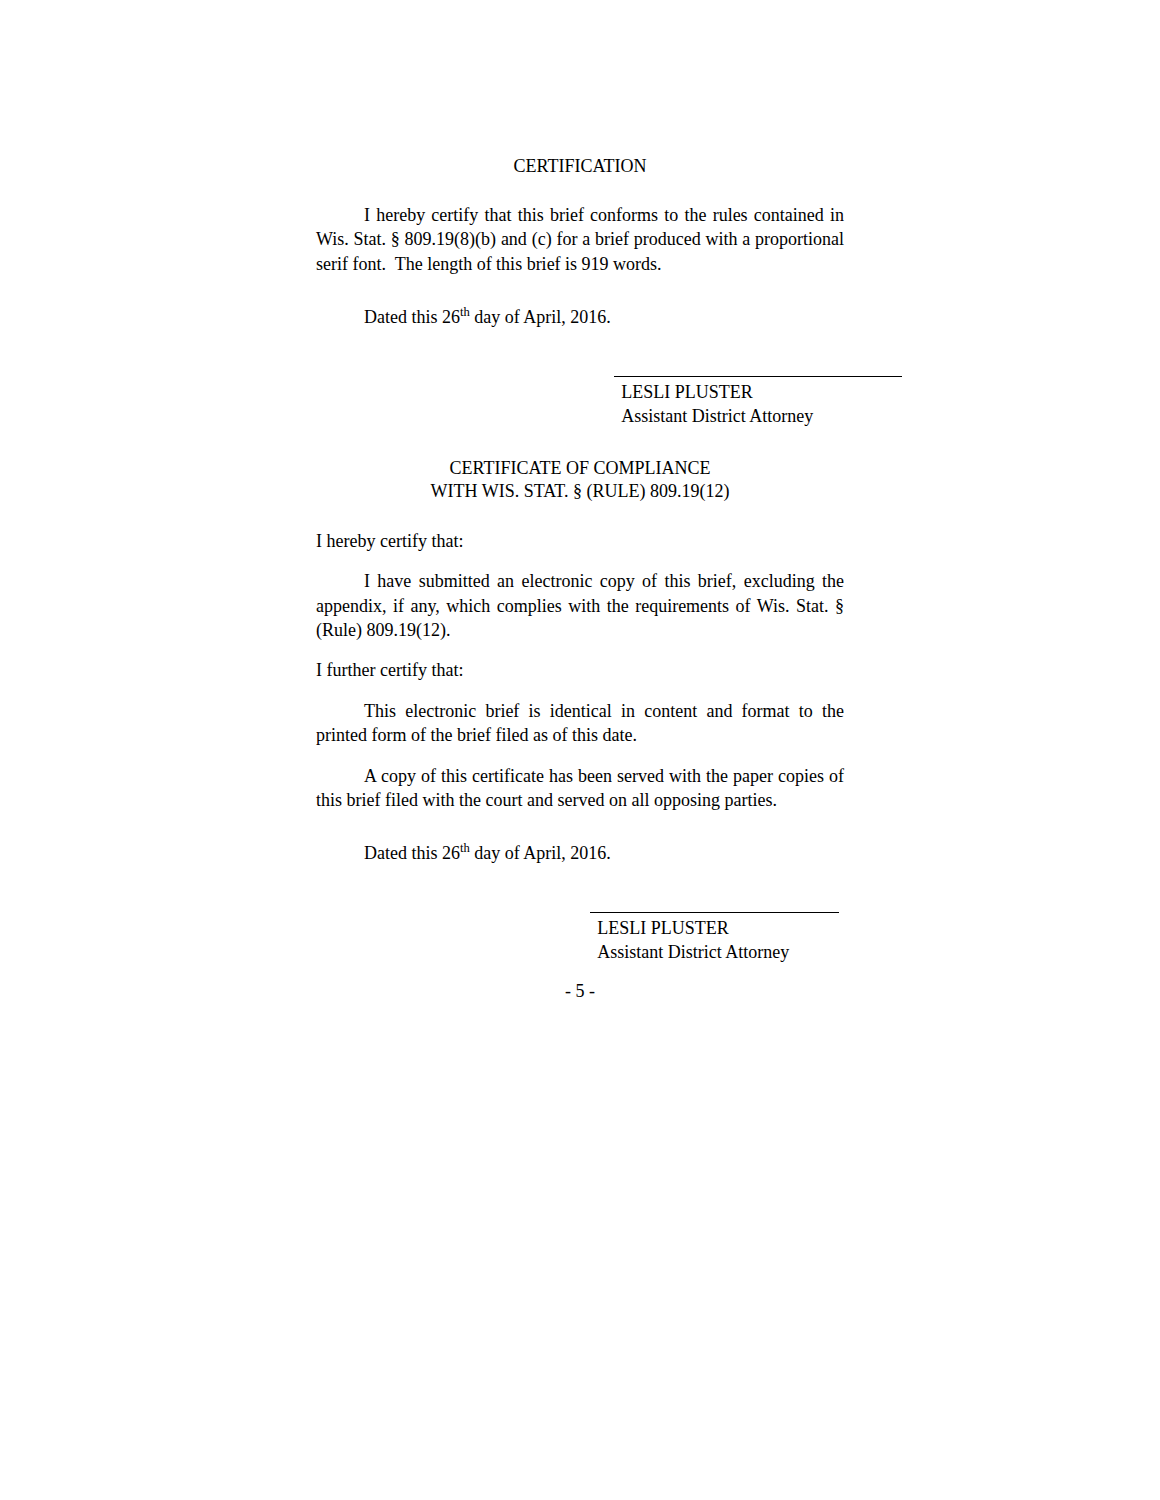CERTIFICATION
I hereby certify that this brief conforms to the rules contained in Wis. Stat. § 809.19(8)(b) and (c) for a brief produced with a proportional serif font. The length of this brief is 919 words.
Dated this 26th day of April, 2016.
LESLI PLUSTER
Assistant District Attorney
CERTIFICATE OF COMPLIANCE
WITH WIS. STAT. § (RULE) 809.19(12)
I hereby certify that:
I have submitted an electronic copy of this brief, excluding the appendix, if any, which complies with the requirements of Wis. Stat. § (Rule) 809.19(12).
I further certify that:
This electronic brief is identical in content and format to the printed form of the brief filed as of this date.
A copy of this certificate has been served with the paper copies of this brief filed with the court and served on all opposing parties.
Dated this 26th day of April, 2016.
LESLI PLUSTER
Assistant District Attorney
- 5 -